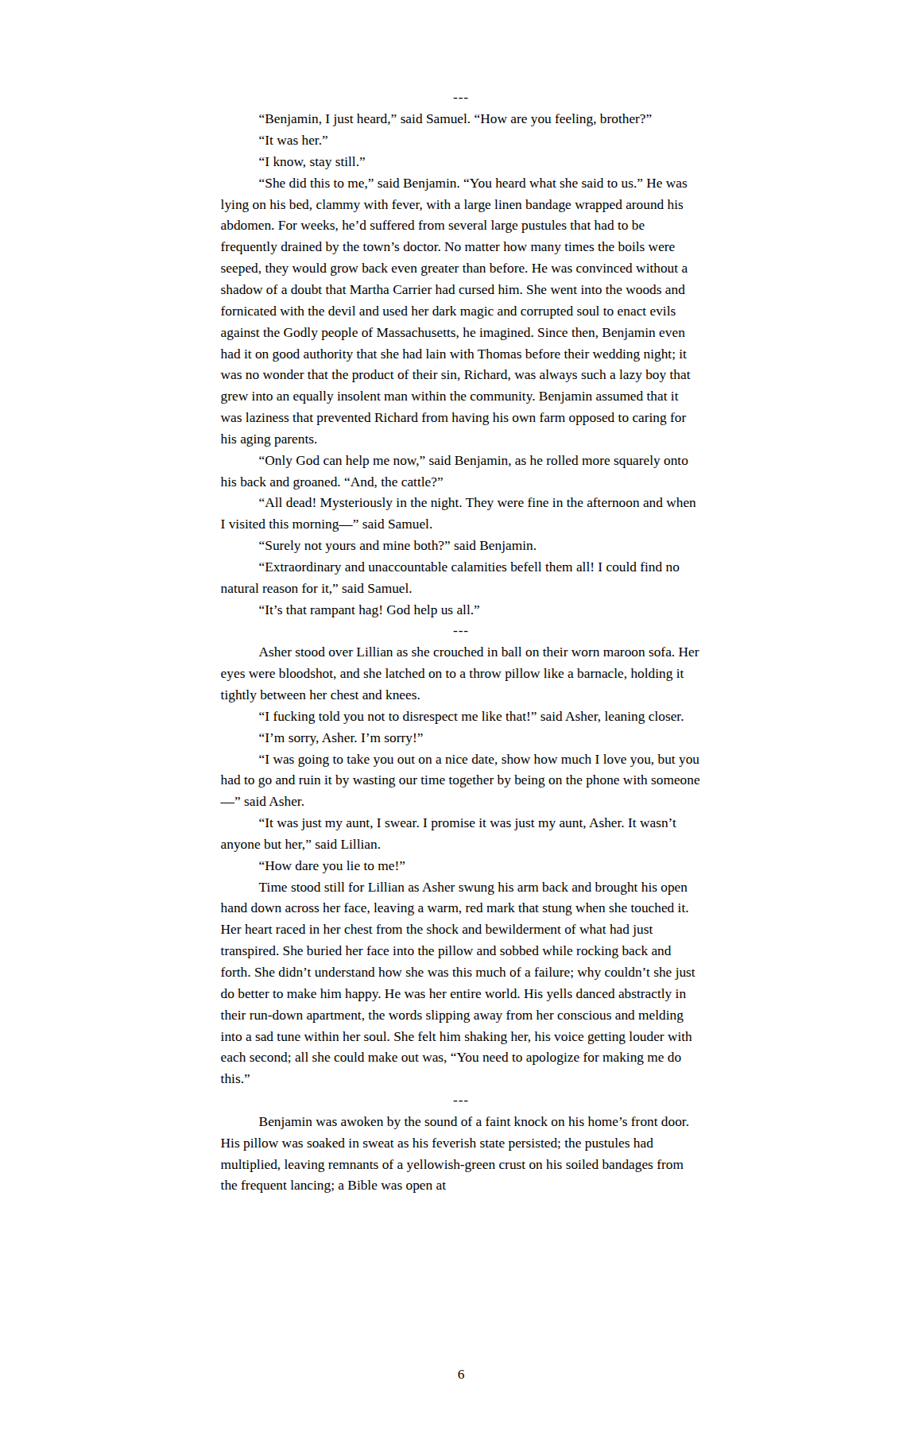---
“Benjamin, I just heard,” said Samuel. “How are you feeling, brother?”
“It was her.”
“I know, stay still.”
“She did this to me,” said Benjamin. “You heard what she said to us.” He was lying on his bed, clammy with fever, with a large linen bandage wrapped around his abdomen. For weeks, he’d suffered from several large pustules that had to be frequently drained by the town’s doctor. No matter how many times the boils were seeped, they would grow back even greater than before. He was convinced without a shadow of a doubt that Martha Carrier had cursed him. She went into the woods and fornicated with the devil and used her dark magic and corrupted soul to enact evils against the Godly people of Massachusetts, he imagined. Since then, Benjamin even had it on good authority that she had lain with Thomas before their wedding night; it was no wonder that the product of their sin, Richard, was always such a lazy boy that grew into an equally insolent man within the community. Benjamin assumed that it was laziness that prevented Richard from having his own farm opposed to caring for his aging parents.
“Only God can help me now,” said Benjamin, as he rolled more squarely onto his back and groaned. “And, the cattle?”
“All dead! Mysteriously in the night. They were fine in the afternoon and when I visited this morning—” said Samuel.
“Surely not yours and mine both?” said Benjamin.
“Extraordinary and unaccountable calamities befell them all! I could find no natural reason for it,” said Samuel.
“It’s that rampant hag! God help us all.”
---
Asher stood over Lillian as she crouched in ball on their worn maroon sofa. Her eyes were bloodshot, and she latched on to a throw pillow like a barnacle, holding it tightly between her chest and knees.
“I fucking told you not to disrespect me like that!” said Asher, leaning closer.
“I’m sorry, Asher. I’m sorry!”
“I was going to take you out on a nice date, show how much I love you, but you had to go and ruin it by wasting our time together by being on the phone with someone—” said Asher.
“It was just my aunt, I swear. I promise it was just my aunt, Asher. It wasn’t anyone but her,” said Lillian.
“How dare you lie to me!”
Time stood still for Lillian as Asher swung his arm back and brought his open hand down across her face, leaving a warm, red mark that stung when she touched it. Her heart raced in her chest from the shock and bewilderment of what had just transpired. She buried her face into the pillow and sobbed while rocking back and forth. She didn’t understand how she was this much of a failure; why couldn’t she just do better to make him happy. He was her entire world. His yells danced abstractly in their run-down apartment, the words slipping away from her conscious and melding into a sad tune within her soul. She felt him shaking her, his voice getting louder with each second; all she could make out was, “You need to apologize for making me do this.”
---
Benjamin was awoken by the sound of a faint knock on his home’s front door. His pillow was soaked in sweat as his feverish state persisted; the pustules had multiplied, leaving remnants of a yellowish-green crust on his soiled bandages from the frequent lancing; a Bible was open at
6